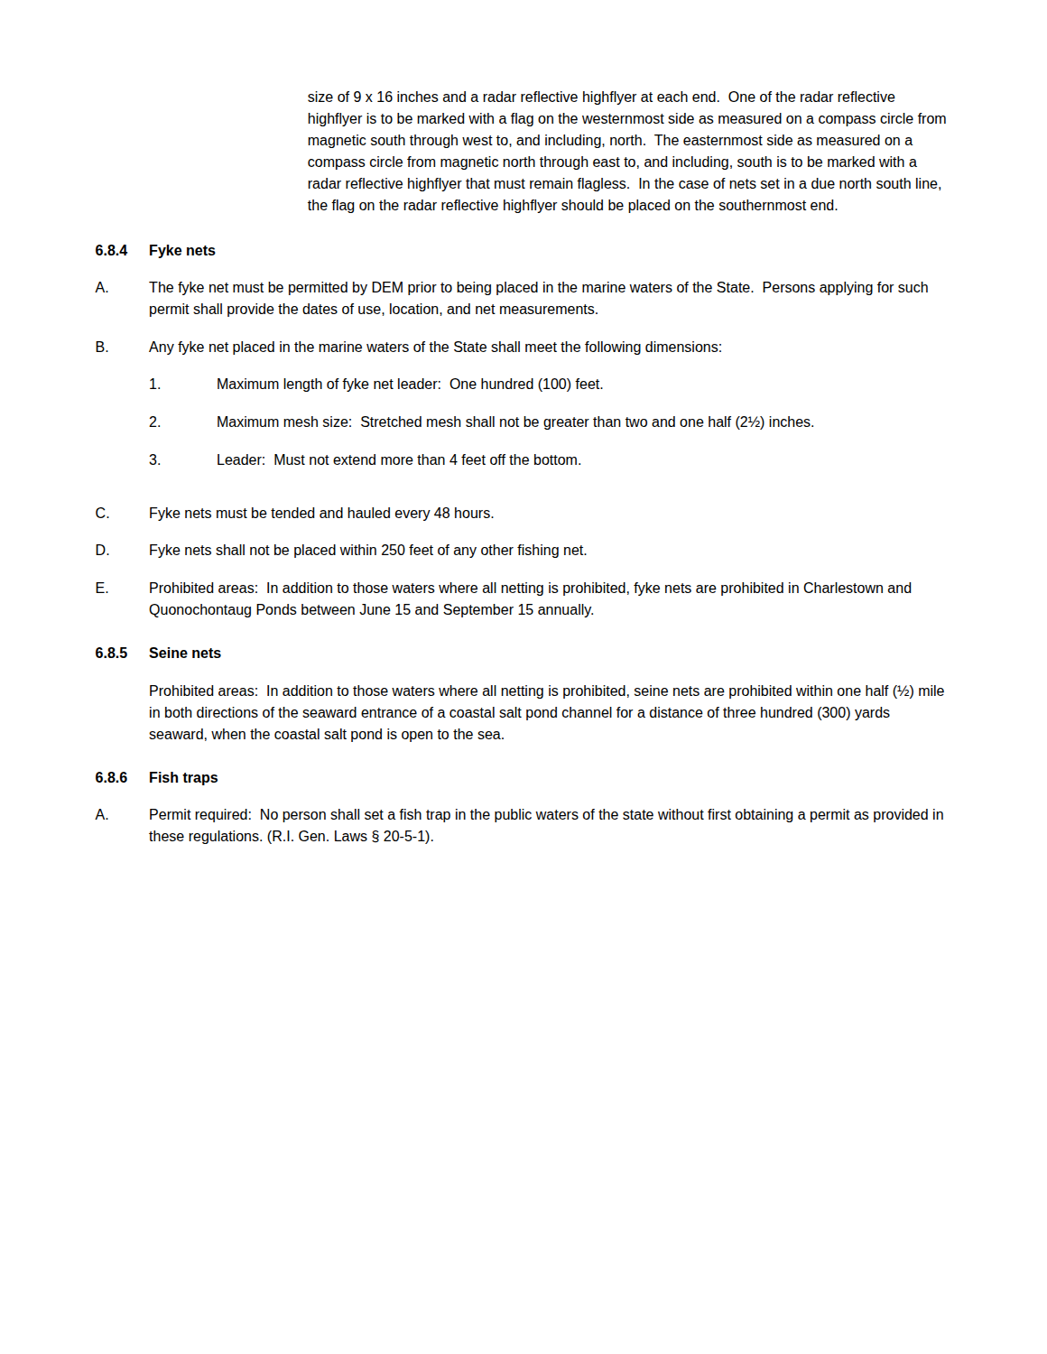size of 9 x 16 inches and a radar reflective highflyer at each end. One of the radar reflective highflyer is to be marked with a flag on the westernmost side as measured on a compass circle from magnetic south through west to, and including, north. The easternmost side as measured on a compass circle from magnetic north through east to, and including, south is to be marked with a radar reflective highflyer that must remain flagless. In the case of nets set in a due north south line, the flag on the radar reflective highflyer should be placed on the southernmost end.
6.8.4 Fyke nets
A.
The fyke net must be permitted by DEM prior to being placed in the marine waters of the State. Persons applying for such permit shall provide the dates of use, location, and net measurements.
B.
Any fyke net placed in the marine waters of the State shall meet the following dimensions:
1.
Maximum length of fyke net leader: One hundred (100) feet.
2.
Maximum mesh size: Stretched mesh shall not be greater than two and one half (2½) inches.
3.
Leader: Must not extend more than 4 feet off the bottom.
C.
Fyke nets must be tended and hauled every 48 hours.
D.
Fyke nets shall not be placed within 250 feet of any other fishing net.
E.
Prohibited areas: In addition to those waters where all netting is prohibited, fyke nets are prohibited in Charlestown and Quonochontaug Ponds between June 15 and September 15 annually.
6.8.5 Seine nets
Prohibited areas: In addition to those waters where all netting is prohibited, seine nets are prohibited within one half (½) mile in both directions of the seaward entrance of a coastal salt pond channel for a distance of three hundred (300) yards seaward, when the coastal salt pond is open to the sea.
6.8.6 Fish traps
A.
Permit required: No person shall set a fish trap in the public waters of the state without first obtaining a permit as provided in these regulations. (R.I. Gen. Laws § 20-5-1).